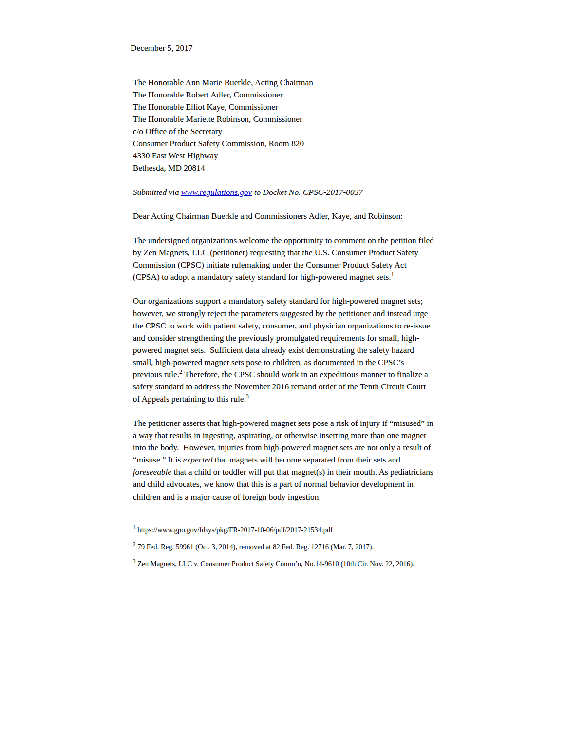December 5, 2017
The Honorable Ann Marie Buerkle, Acting Chairman
The Honorable Robert Adler, Commissioner
The Honorable Elliot Kaye, Commissioner
The Honorable Mariette Robinson, Commissioner
c/o Office of the Secretary
Consumer Product Safety Commission, Room 820
4330 East West Highway
Bethesda, MD 20814
Submitted via www.regulations.gov to Docket No. CPSC-2017-0037
Dear Acting Chairman Buerkle and Commissioners Adler, Kaye, and Robinson:
The undersigned organizations welcome the opportunity to comment on the petition filed by Zen Magnets, LLC (petitioner) requesting that the U.S. Consumer Product Safety Commission (CPSC) initiate rulemaking under the Consumer Product Safety Act (CPSA) to adopt a mandatory safety standard for high-powered magnet sets.1
Our organizations support a mandatory safety standard for high-powered magnet sets; however, we strongly reject the parameters suggested by the petitioner and instead urge the CPSC to work with patient safety, consumer, and physician organizations to re-issue and consider strengthening the previously promulgated requirements for small, high-powered magnet sets. Sufficient data already exist demonstrating the safety hazard small, high-powered magnet sets pose to children, as documented in the CPSC’s previous rule.2 Therefore, the CPSC should work in an expeditious manner to finalize a safety standard to address the November 2016 remand order of the Tenth Circuit Court of Appeals pertaining to this rule.3
The petitioner asserts that high-powered magnet sets pose a risk of injury if “misused” in a way that results in ingesting, aspirating, or otherwise inserting more than one magnet into the body. However, injuries from high-powered magnet sets are not only a result of “misuse.” It is expected that magnets will become separated from their sets and foreseeable that a child or toddler will put that magnet(s) in their mouth. As pediatricians and child advocates, we know that this is a part of normal behavior development in children and is a major cause of foreign body ingestion.
1 https://www.gpo.gov/fdsys/pkg/FR-2017-10-06/pdf/2017-21534.pdf
2 79 Fed. Reg. 59961 (Oct. 3, 2014), removed at 82 Fed. Reg. 12716 (Mar. 7, 2017).
3 Zen Magnets, LLC v. Consumer Product Safety Comm’n, No.14-9610 (10th Cir. Nov. 22, 2016).